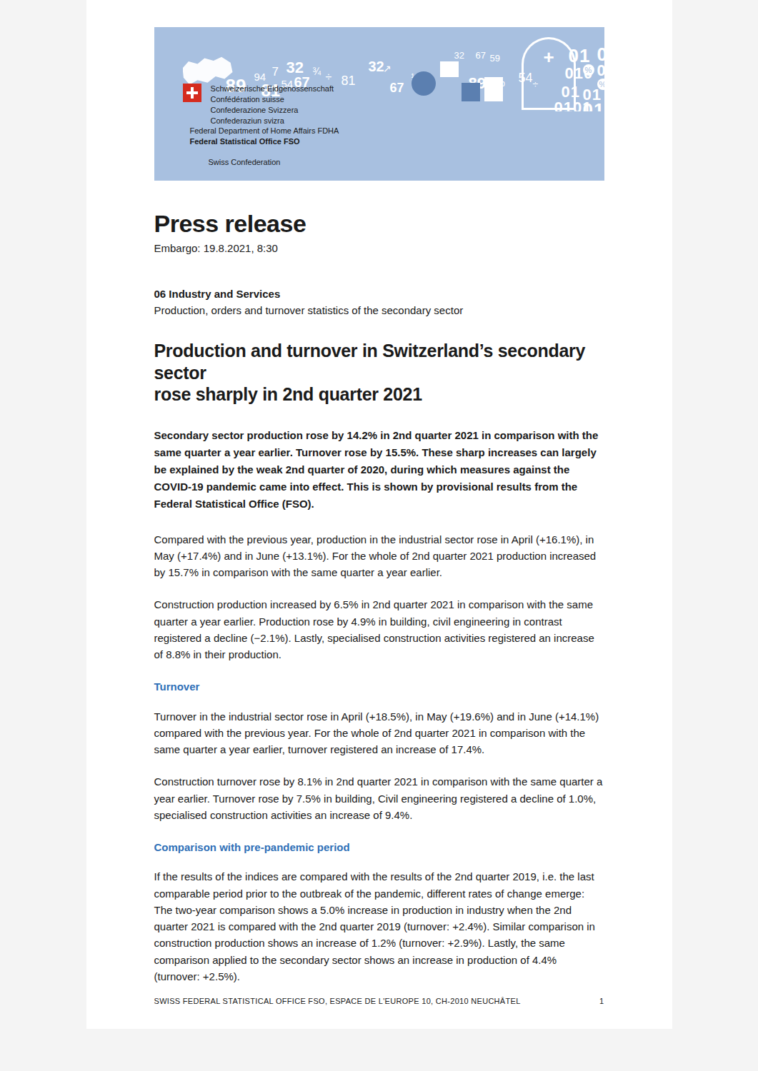89 94 7 32 81 54 67 ¾ ÷ 81 32 ↗ 67 ½ 32 67 59 89 1b 54 ÷ + 01 0101 010 01 01 01 0101 01 % %
Schweizerische Eidgenossenschaft
Confédération suisse
Confederazione Svizzera
Confederaziun svizra
Federal Department of Home Affairs FDHA
Federal Statistical Office FSO
Swiss Confederation
Press release
Embargo: 19.8.2021, 8:30
06 Industry and Services
Production, orders and turnover statistics of the secondary sector
Production and turnover in Switzerland’s secondary sector
rose sharply in 2nd quarter 2021
Secondary sector production rose by 14.2% in 2nd quarter 2021 in comparison with the same quarter a year earlier. Turnover rose by 15.5%. These sharp increases can largely be explained by the weak 2nd quarter of 2020, during which measures against the COVID-19 pandemic came into effect. This is shown by provisional results from the Federal Statistical Office (FSO).
Compared with the previous year, production in the industrial sector rose in April (+16.1%), in May (+17.4%) and in June (+13.1%). For the whole of 2nd quarter 2021 production increased by 15.7% in comparison with the same quarter a year earlier.
Construction production increased by 6.5% in 2nd quarter 2021 in comparison with the same quarter a year earlier. Production rose by 4.9% in building, civil engineering in contrast registered a decline (−2.1%). Lastly, specialised construction activities registered an increase of 8.8% in their production.
Turnover
Turnover in the industrial sector rose in April (+18.5%), in May (+19.6%) and in June (+14.1%) compared with the previous year. For the whole of 2nd quarter 2021 in comparison with the same quarter a year earlier, turnover registered an increase of 17.4%.
Construction turnover rose by 8.1% in 2nd quarter 2021 in comparison with the same quarter a year earlier. Turnover rose by 7.5% in building, Civil engineering registered a decline of 1.0%, specialised construction activities an increase of 9.4%.
Comparison with pre-pandemic period
If the results of the indices are compared with the results of the 2nd quarter 2019, i.e. the last comparable period prior to the outbreak of the pandemic, different rates of change emerge: The two-year comparison shows a 5.0% increase in production in industry when the 2nd quarter 2021 is compared with the 2nd quarter 2019 (turnover: +2.4%). Similar comparison in construction production shows an increase of 1.2% (turnover: +2.9%). Lastly, the same comparison applied to the secondary sector shows an increase in production of 4.4% (turnover: +2.5%).
1 SWISS FEDERAL STATISTICAL OFFICE FSO, ESPACE DE L'EUROPE 10, CH-2010 NEUCHÂTEL